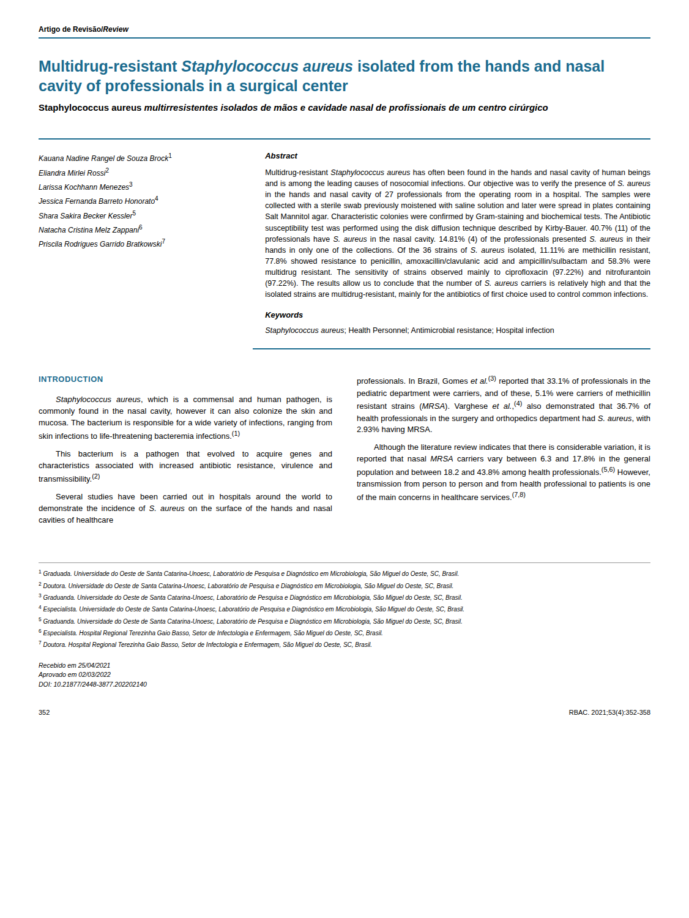Artigo de Revisão/Review
Multidrug-resistant Staphylococcus aureus isolated from the hands and nasal cavity of professionals in a surgical center
Staphylococcus aureus multirresistentes isolados de mãos e cavidade nasal de profissionais de um centro cirúrgico
Kauana Nadine Rangel de Souza Brock1
Eliandra Mirlei Rossi2
Larissa Kochhann Menezes3
Jessica Fernanda Barreto Honorato4
Shara Sakira Becker Kessler5
Natacha Cristina Melz Zappani6
Priscila Rodrigues Garrido Bratkowski7
Abstract
Multidrug-resistant Staphylococcus aureus has often been found in the hands and nasal cavity of human beings and is among the leading causes of nosocomial infections. Our objective was to verify the presence of S. aureus in the hands and nasal cavity of 27 professionals from the operating room in a hospital. The samples were collected with a sterile swab previously moistened with saline solution and later were spread in plates containing Salt Mannitol agar. Characteristic colonies were confirmed by Gram-staining and biochemical tests. The Antibiotic susceptibility test was performed using the disk diffusion technique described by Kirby-Bauer. 40.7% (11) of the professionals have S. aureus in the nasal cavity. 14.81% (4) of the professionals presented S. aureus in their hands in only one of the collections. Of the 36 strains of S. aureus isolated, 11.11% are methicillin resistant, 77.8% showed resistance to penicillin, amoxacillin/clavulanic acid and ampicillin/sulbactam and 58.3% were multidrug resistant. The sensitivity of strains observed mainly to ciprofloxacin (97.22%) and nitrofurantoin (97.22%). The results allow us to conclude that the number of S. aureus carriers is relatively high and that the isolated strains are multidrug-resistant, mainly for the antibiotics of first choice used to control common infections.
Keywords
Staphylococcus aureus; Health Personnel; Antimicrobial resistance; Hospital infection
INTRODUCTION
Staphylococcus aureus, which is a commensal and human pathogen, is commonly found in the nasal cavity, however it can also colonize the skin and mucosa. The bacterium is responsible for a wide variety of infections, ranging from skin infections to life-threatening bacteremia infections.(1)
This bacterium is a pathogen that evolved to acquire genes and characteristics associated with increased antibiotic resistance, virulence and transmissibility.(2)
Several studies have been carried out in hospitals around the world to demonstrate the incidence of S. aureus on the surface of the hands and nasal cavities of healthcare
professionals. In Brazil, Gomes et al.(3) reported that 33.1% of professionals in the pediatric department were carriers, and of these, 5.1% were carriers of methicillin resistant strains (MRSA). Varghese et al.,(4) also demonstrated that 36.7% of health professionals in the surgery and orthopedics department had S. aureus, with 2.93% having MRSA.
Although the literature review indicates that there is considerable variation, it is reported that nasal MRSA carriers vary between 6.3 and 17.8% in the general population and between 18.2 and 43.8% among health professionals.(5,6) However, transmission from person to person and from health professional to patients is one of the main concerns in healthcare services.(7,8)
1 Graduada. Universidade do Oeste de Santa Catarina-Unoesc, Laboratório de Pesquisa e Diagnóstico em Microbiologia, São Miguel do Oeste, SC, Brasil.
2 Doutora. Universidade do Oeste de Santa Catarina-Unoesc, Laboratório de Pesquisa e Diagnóstico em Microbiologia, São Miguel do Oeste, SC, Brasil.
3 Graduanda. Universidade do Oeste de Santa Catarina-Unoesc, Laboratório de Pesquisa e Diagnóstico em Microbiologia, São Miguel do Oeste, SC, Brasil.
4 Especialista. Universidade do Oeste de Santa Catarina-Unoesc, Laboratório de Pesquisa e Diagnóstico em Microbiologia, São Miguel do Oeste, SC, Brasil.
5 Graduanda. Universidade do Oeste de Santa Catarina-Unoesc, Laboratório de Pesquisa e Diagnóstico em Microbiologia, São Miguel do Oeste, SC, Brasil.
6 Especialista. Hospital Regional Terezinha Gaio Basso, Setor de Infectologia e Enfermagem, São Miguel do Oeste, SC, Brasil.
7 Doutora. Hospital Regional Terezinha Gaio Basso, Setor de Infectologia e Enfermagem, São Miguel do Oeste, SC, Brasil.
Recebido em 25/04/2021
Aprovado em 02/03/2022
DOI: 10.21877/2448-3877.202202140
352 RBAC. 2021;53(4):352-358